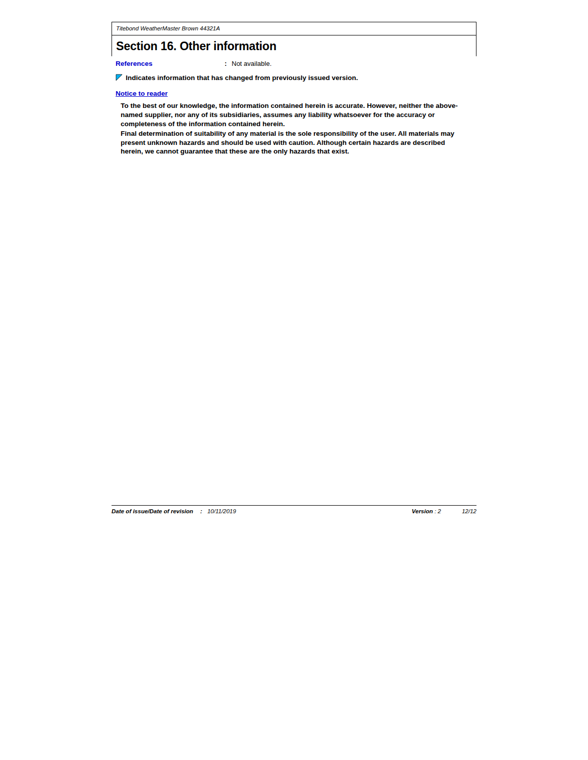Titebond WeatherMaster Brown 44321A
Section 16. Other information
References
:
Not available.
Indicates information that has changed from previously issued version.
Notice to reader
To the best of our knowledge, the information contained herein is accurate. However, neither the above-named supplier, nor any of its subsidiaries, assumes any liability whatsoever for the accuracy or completeness of the information contained herein.
Final determination of suitability of any material is the sole responsibility of the user. All materials may present unknown hazards and should be used with caution. Although certain hazards are described herein, we cannot guarantee that these are the only hazards that exist.
Date of issue/Date of revision : 10/11/2019 Version : 2 12/12